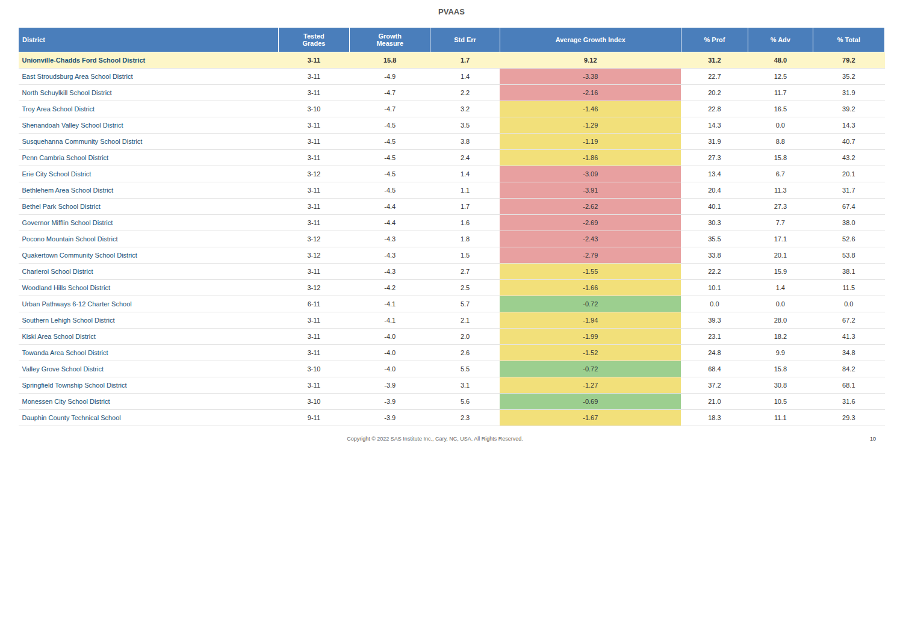PVAAS
| District | Tested Grades | Growth Measure | Std Err | Average Growth Index | % Prof | % Adv | % Total |
| --- | --- | --- | --- | --- | --- | --- | --- |
| Unionville-Chadds Ford School District | 3-11 | 15.8 | 1.7 | 9.12 | 31.2 | 48.0 | 79.2 |
| East Stroudsburg Area School District | 3-11 | -4.9 | 1.4 | -3.38 | 22.7 | 12.5 | 35.2 |
| North Schuylkill School District | 3-11 | -4.7 | 2.2 | -2.16 | 20.2 | 11.7 | 31.9 |
| Troy Area School District | 3-10 | -4.7 | 3.2 | -1.46 | 22.8 | 16.5 | 39.2 |
| Shenandoah Valley School District | 3-11 | -4.5 | 3.5 | -1.29 | 14.3 | 0.0 | 14.3 |
| Susquehanna Community School District | 3-11 | -4.5 | 3.8 | -1.19 | 31.9 | 8.8 | 40.7 |
| Penn Cambria School District | 3-11 | -4.5 | 2.4 | -1.86 | 27.3 | 15.8 | 43.2 |
| Erie City School District | 3-12 | -4.5 | 1.4 | -3.09 | 13.4 | 6.7 | 20.1 |
| Bethlehem Area School District | 3-11 | -4.5 | 1.1 | -3.91 | 20.4 | 11.3 | 31.7 |
| Bethel Park School District | 3-11 | -4.4 | 1.7 | -2.62 | 40.1 | 27.3 | 67.4 |
| Governor Mifflin School District | 3-11 | -4.4 | 1.6 | -2.69 | 30.3 | 7.7 | 38.0 |
| Pocono Mountain School District | 3-12 | -4.3 | 1.8 | -2.43 | 35.5 | 17.1 | 52.6 |
| Quakertown Community School District | 3-12 | -4.3 | 1.5 | -2.79 | 33.8 | 20.1 | 53.8 |
| Charleroi School District | 3-11 | -4.3 | 2.7 | -1.55 | 22.2 | 15.9 | 38.1 |
| Woodland Hills School District | 3-12 | -4.2 | 2.5 | -1.66 | 10.1 | 1.4 | 11.5 |
| Urban Pathways 6-12 Charter School | 6-11 | -4.1 | 5.7 | -0.72 | 0.0 | 0.0 | 0.0 |
| Southern Lehigh School District | 3-11 | -4.1 | 2.1 | -1.94 | 39.3 | 28.0 | 67.2 |
| Kiski Area School District | 3-11 | -4.0 | 2.0 | -1.99 | 23.1 | 18.2 | 41.3 |
| Towanda Area School District | 3-11 | -4.0 | 2.6 | -1.52 | 24.8 | 9.9 | 34.8 |
| Valley Grove School District | 3-10 | -4.0 | 5.5 | -0.72 | 68.4 | 15.8 | 84.2 |
| Springfield Township School District | 3-11 | -3.9 | 3.1 | -1.27 | 37.2 | 30.8 | 68.1 |
| Monessen City School District | 3-10 | -3.9 | 5.6 | -0.69 | 21.0 | 10.5 | 31.6 |
| Dauphin County Technical School | 9-11 | -3.9 | 2.3 | -1.67 | 18.3 | 11.1 | 29.3 |
Copyright © 2022 SAS Institute Inc., Cary, NC, USA. All Rights Reserved. 10